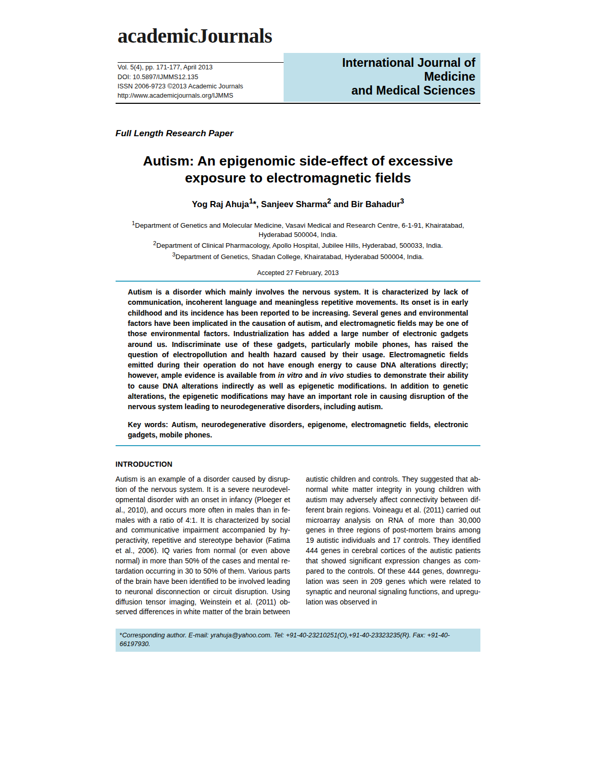academic Journals
| Vol. 5(4), pp. 171-177, April 2013 DOI: 10.5897/IJMMS12.135 ISSN 2006-9723 ©2013 Academic Journals http://www.academicjournals.org/IJMMS | International Journal of Medicine and Medical Sciences |
Full Length Research Paper
Autism: An epigenomic side-effect of excessive
exposure to electromagnetic fields
Yog Raj Ahuja1*, Sanjeev Sharma2 and Bir Bahadur3
1Department of Genetics and Molecular Medicine, Vasavi Medical and Research Centre, 6-1-91, Khairatabad,
Hyderabad 500004, India.
2Department of Clinical Pharmacology, Apollo Hospital, Jubilee Hills, Hyderabad, 500033, India.
3Department of Genetics, Shadan College, Khairatabad, Hyderabad 500004, India.
Accepted 27 February, 2013
Autism is a disorder which mainly involves the nervous system. It is characterized by lack of communication, incoherent language and meaningless repetitive movements. Its onset is in early childhood and its incidence has been reported to be increasing. Several genes and environmental factors have been implicated in the causation of autism, and electromagnetic fields may be one of those environmental factors. Industrialization has added a large number of electronic gadgets around us. Indiscriminate use of these gadgets, particularly mobile phones, has raised the question of electropollution and health hazard caused by their usage. Electromagnetic fields emitted during their operation do not have enough energy to cause DNA alterations directly; however, ample evidence is available from in vitro and in vivo studies to demonstrate their ability to cause DNA alterations indirectly as well as epigenetic modifications. In addition to genetic alterations, the epigenetic modifications may have an important role in causing disruption of the nervous system leading to neurodegenerative disorders, including autism.
Key words: Autism, neurodegenerative disorders, epigenome, electromagnetic fields, electronic gadgets, mobile phones.
INTRODUCTION
Autism is an example of a disorder caused by disruption of the nervous system. It is a severe neurodevelopmental disorder with an onset in infancy (Ploeger et al., 2010), and occurs more often in males than in females with a ratio of 4:1. It is characterized by social and communicative impairment accompanied by hyperactivity, repetitive and stereotype behavior (Fatima et al., 2006). IQ varies from normal (or even above normal) in more than 50% of the cases and mental retardation occurring in 30 to 50% of them. Various parts of the brain have been identified to be involved leading to neuronal disconnection or circuit disruption. Using diffusion tensor imaging, Weinstein et al. (2011) observed differences in white matter of the brain between autistic children and controls. They suggested that abnormal white matter integrity in young children with autism may adversely affect connectivity between different brain regions. Voineagu et al. (2011) carried out microarray analysis on RNA of more than 30,000 genes in three regions of post-mortem brains among 19 autistic individuals and 17 controls. They identified 444 genes in cerebral cortices of the autistic patients that showed significant expression changes as compared to the controls. Of these 444 genes, downregulation was seen in 209 genes which were related to synaptic and neuronal signaling functions, and upregulation was observed in
*Corresponding author. E-mail: yrahuja@yahoo.com. Tel: +91-40-23210251(O),+91-40-23323235(R). Fax: +91-40-66197930.